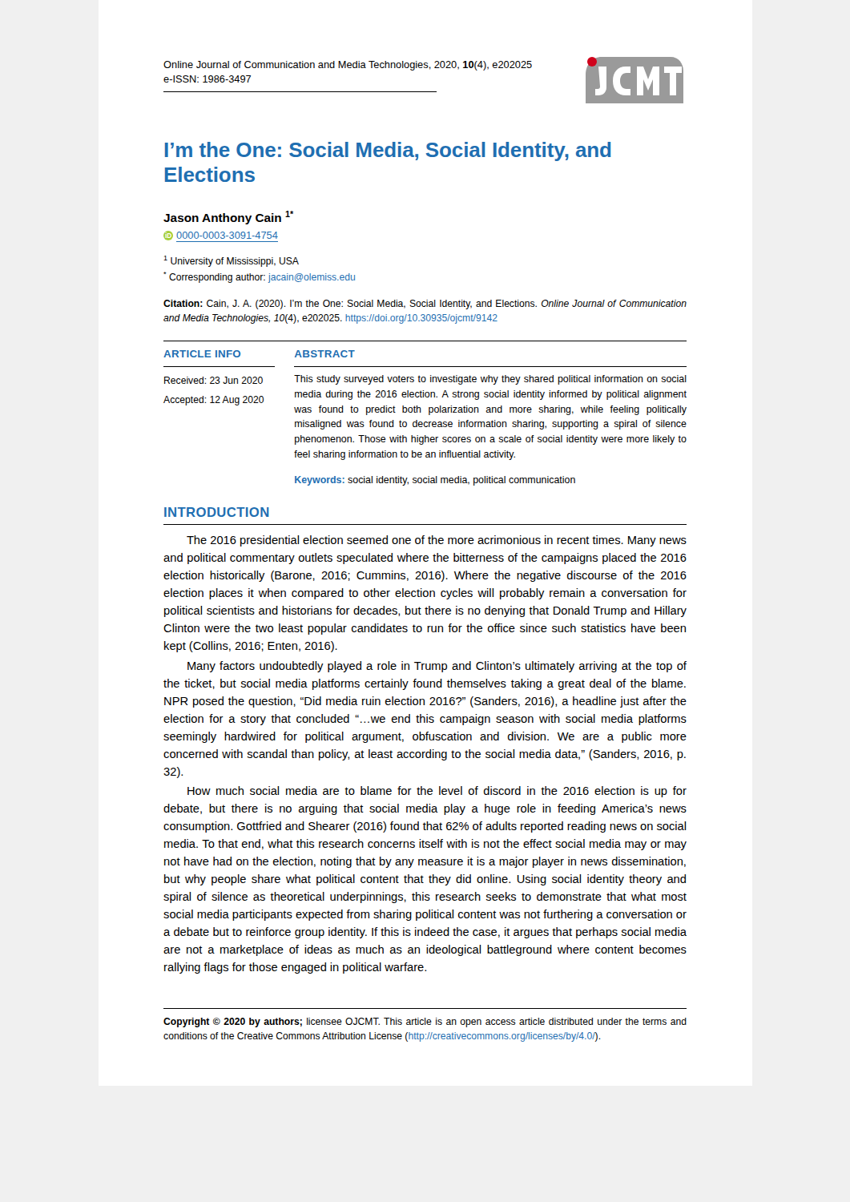Online Journal of Communication and Media Technologies, 2020, 10(4), e202025
e-ISSN: 1986-3497
I’m the One: Social Media, Social Identity, and Elections
Jason Anthony Cain 1*
iD 0000-0003-3091-4754
1 University of Mississippi, USA
* Corresponding author: jacain@olemiss.edu
Citation: Cain, J. A. (2020). I’m the One: Social Media, Social Identity, and Elections. Online Journal of Communication and Media Technologies, 10(4), e202025. https://doi.org/10.30935/ojcmt/9142
ARTICLE INFO
Received: 23 Jun 2020
Accepted: 12 Aug 2020
ABSTRACT
This study surveyed voters to investigate why they shared political information on social media during the 2016 election. A strong social identity informed by political alignment was found to predict both polarization and more sharing, while feeling politically misaligned was found to decrease information sharing, supporting a spiral of silence phenomenon. Those with higher scores on a scale of social identity were more likely to feel sharing information to be an influential activity.
Keywords: social identity, social media, political communication
INTRODUCTION
The 2016 presidential election seemed one of the more acrimonious in recent times. Many news and political commentary outlets speculated where the bitterness of the campaigns placed the 2016 election historically (Barone, 2016; Cummins, 2016). Where the negative discourse of the 2016 election places it when compared to other election cycles will probably remain a conversation for political scientists and historians for decades, but there is no denying that Donald Trump and Hillary Clinton were the two least popular candidates to run for the office since such statistics have been kept (Collins, 2016; Enten, 2016).
Many factors undoubtedly played a role in Trump and Clinton’s ultimately arriving at the top of the ticket, but social media platforms certainly found themselves taking a great deal of the blame. NPR posed the question, “Did media ruin election 2016?” (Sanders, 2016), a headline just after the election for a story that concluded “…we end this campaign season with social media platforms seemingly hardwired for political argument, obfuscation and division. We are a public more concerned with scandal than policy, at least according to the social media data,” (Sanders, 2016, p. 32).
How much social media are to blame for the level of discord in the 2016 election is up for debate, but there is no arguing that social media play a huge role in feeding America’s news consumption. Gottfried and Shearer (2016) found that 62% of adults reported reading news on social media. To that end, what this research concerns itself with is not the effect social media may or may not have had on the election, noting that by any measure it is a major player in news dissemination, but why people share what political content that they did online. Using social identity theory and spiral of silence as theoretical underpinnings, this research seeks to demonstrate that what most social media participants expected from sharing political content was not furthering a conversation or a debate but to reinforce group identity. If this is indeed the case, it argues that perhaps social media are not a marketplace of ideas as much as an ideological battleground where content becomes rallying flags for those engaged in political warfare.
Copyright © 2020 by authors; licensee OJCMT. This article is an open access article distributed under the terms and conditions of the Creative Commons Attribution License (http://creativecommons.org/licenses/by/4.0/).